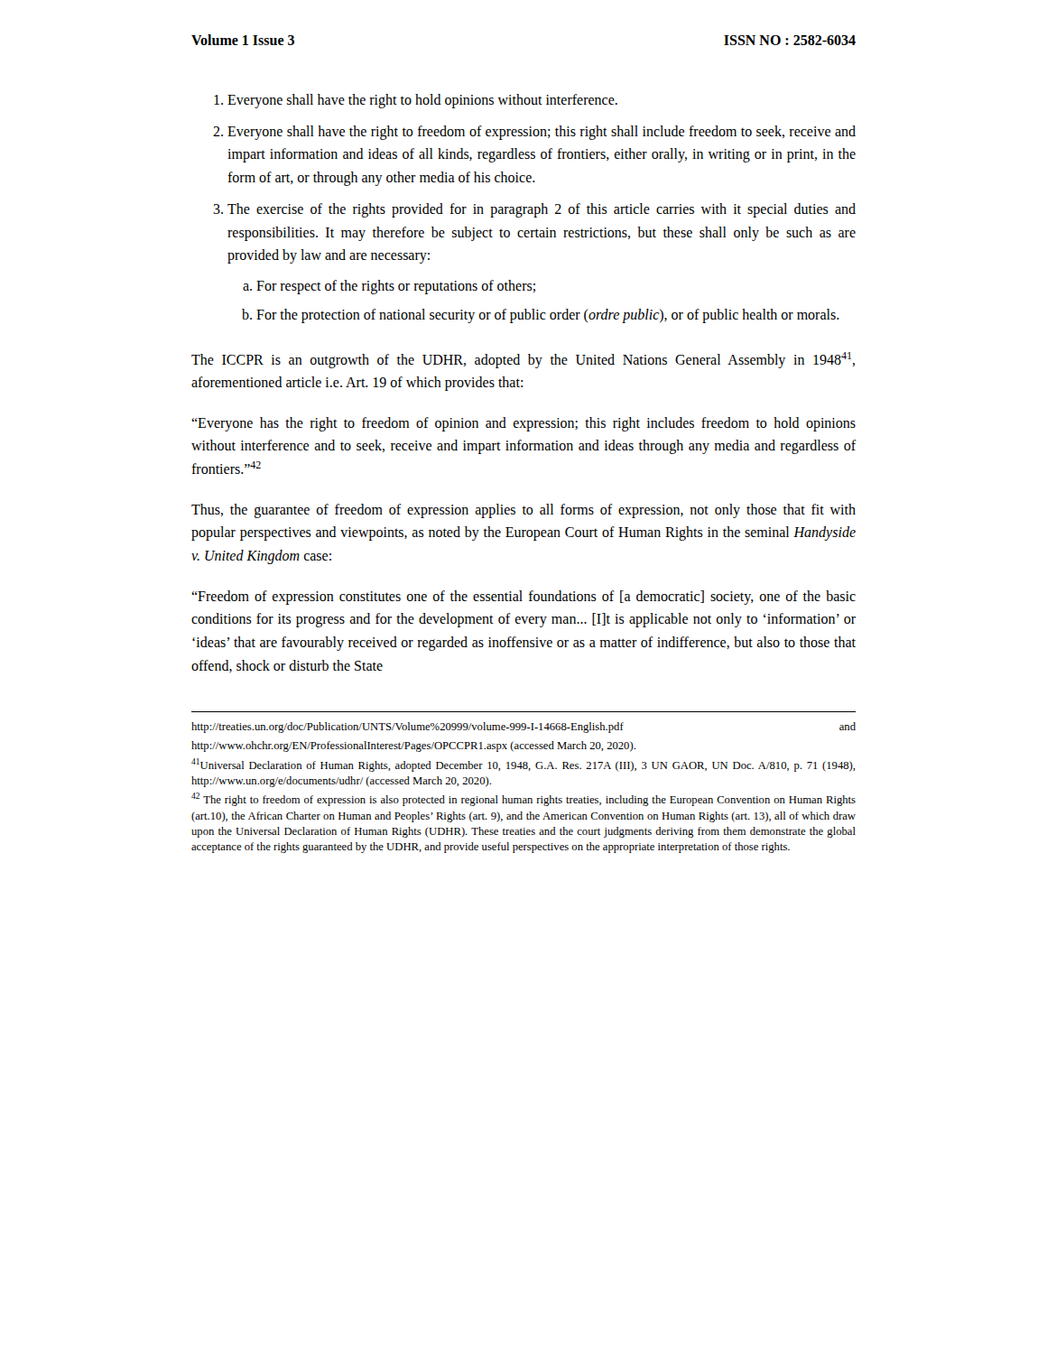Volume 1 Issue 3 ISSN NO : 2582-6034
Everyone shall have the right to hold opinions without interference.
Everyone shall have the right to freedom of expression; this right shall include freedom to seek, receive and impart information and ideas of all kinds, regardless of frontiers, either orally, in writing or in print, in the form of art, or through any other media of his choice.
The exercise of the rights provided for in paragraph 2 of this article carries with it special duties and responsibilities. It may therefore be subject to certain restrictions, but these shall only be such as are provided by law and are necessary:
For respect of the rights or reputations of others;
For the protection of national security or of public order (ordre public), or of public health or morals.
The ICCPR is an outgrowth of the UDHR, adopted by the United Nations General Assembly in 194841, aforementioned article i.e. Art. 19 of which provides that:
“Everyone has the right to freedom of opinion and expression; this right includes freedom to hold opinions without interference and to seek, receive and impart information and ideas through any media and regardless of frontiers.”42
Thus, the guarantee of freedom of expression applies to all forms of expression, not only those that fit with popular perspectives and viewpoints, as noted by the European Court of Human Rights in the seminal Handyside v. United Kingdom case:
“Freedom of expression constitutes one of the essential foundations of [a democratic] society, one of the basic conditions for its progress and for the development of every man... [I]t is applicable not only to ‘information’ or ‘ideas’ that are favourably received or regarded as inoffensive or as a matter of indifference, but also to those that offend, shock or disturb the State
http://treaties.un.org/doc/Publication/UNTS/Volume%20999/volume-999-I-14668-English.pdf and
http://www.ohchr.org/EN/ProfessionalInterest/Pages/OPCCPR1.aspx (accessed March 20, 2020).
41Universal Declaration of Human Rights, adopted December 10, 1948, G.A. Res. 217A (III), 3 UN GAOR, UN Doc. A/810, p. 71 (1948), http://www.un.org/e/documents/udhr/ (accessed March 20, 2020).
42 The right to freedom of expression is also protected in regional human rights treaties, including the European Convention on Human Rights (art.10), the African Charter on Human and Peoples’ Rights (art. 9), and the American Convention on Human Rights (art. 13), all of which draw upon the Universal Declaration of Human Rights (UDHR). These treaties and the court judgments deriving from them demonstrate the global acceptance of the rights guaranteed by the UDHR, and provide useful perspectives on the appropriate interpretation of those rights.